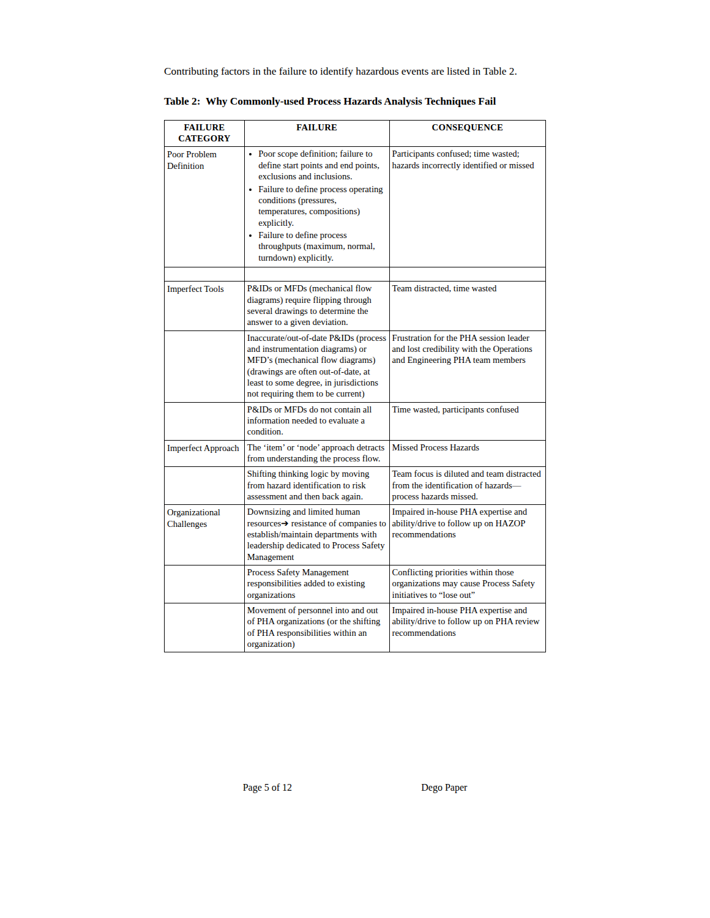Contributing factors in the failure to identify hazardous events are listed in Table 2.
Table 2: Why Commonly-used Process Hazards Analysis Techniques Fail
| FAILURE CATEGORY | FAILURE | CONSEQUENCE |
| --- | --- | --- |
| Poor Problem Definition | Poor scope definition; failure to define start points and end points, exclusions and inclusions. Failure to define process operating conditions (pressures, temperatures, compositions) explicitly. Failure to define process throughputs (maximum, normal, turndown) explicitly. | Participants confused; time wasted; hazards incorrectly identified or missed |
| Imperfect Tools | P&IDs or MFDs (mechanical flow diagrams) require flipping through several drawings to determine the answer to a given deviation. | Team distracted, time wasted |
| | Inaccurate/out-of-date P&IDs (process and instrumentation diagrams) or MFD’s (mechanical flow diagrams) (drawings are often out-of-date, at least to some degree, in jurisdictions not requiring them to be current) | Frustration for the PHA session leader and lost credibility with the Operations and Engineering PHA team members |
| | P&IDs or MFDs do not contain all information needed to evaluate a condition. | Time wasted, participants confused |
| Imperfect Approach | The ‘item’ or ‘node’ approach detracts from understanding the process flow. | Missed Process Hazards |
| | Shifting thinking logic by moving from hazard identification to risk assessment and then back again. | Team focus is diluted and team distracted from the identification of hazards—process hazards missed. |
| Organizational Challenges | Downsizing and limited human resources ➔ resistance of companies to establish/maintain departments with leadership dedicated to Process Safety Management | Impaired in-house PHA expertise and ability/drive to follow up on HAZOP recommendations |
| | Process Safety Management responsibilities added to existing organizations | Conflicting priorities within those organizations may cause Process Safety initiatives to “lose out” |
| | Movement of personnel into and out of PHA organizations (or the shifting of PHA responsibilities within an organization) | Impaired in-house PHA expertise and ability/drive to follow up on PHA review recommendations |
Page 5 of 12 Dego Paper